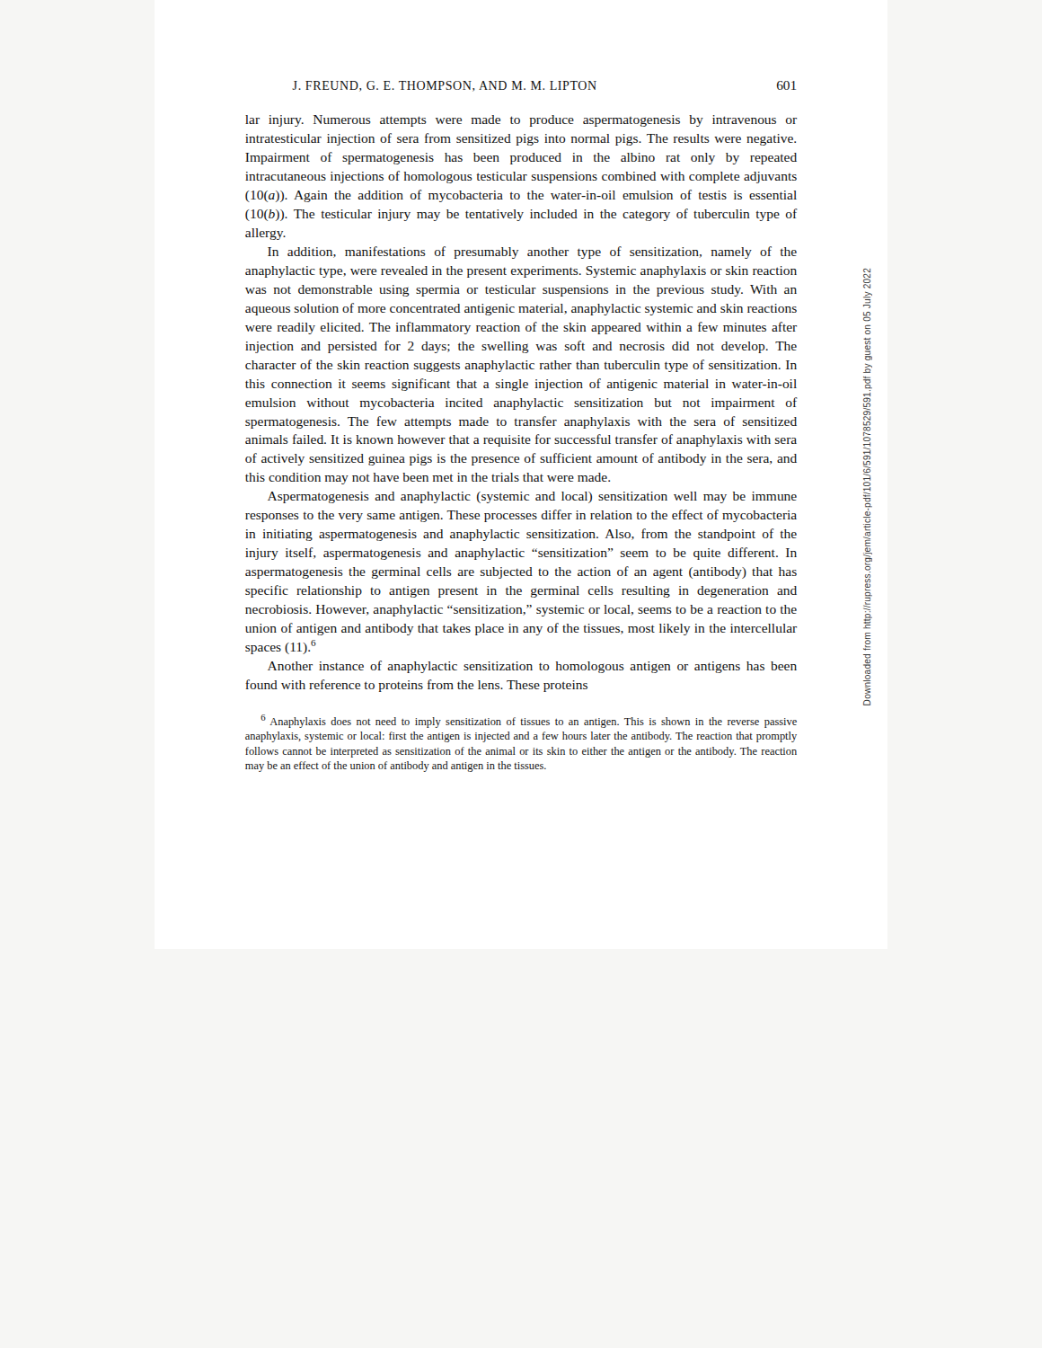Downloaded from http://rupress.org/jem/article-pdf/101/6/591/1078529/591.pdf by guest on 05 July 2022
J. FREUND, G. E. THOMPSON, AND M. M. LIPTON 601
lar injury. Numerous attempts were made to produce aspermatogenesis by intravenous or intratesticular injection of sera from sensitized pigs into normal pigs. The results were negative. Impairment of spermatogenesis has been produced in the albino rat only by repeated intracutaneous injections of homologous testicular suspensions combined with complete adjuvants (10(a)). Again the addition of mycobacteria to the water-in-oil emulsion of testis is essential (10(b)). The testicular injury may be tentatively included in the category of tuberculin type of allergy.
In addition, manifestations of presumably another type of sensitization, namely of the anaphylactic type, were revealed in the present experiments. Systemic anaphylaxis or skin reaction was not demonstrable using spermia or testicular suspensions in the previous study. With an aqueous solution of more concentrated antigenic material, anaphylactic systemic and skin reactions were readily elicited. The inflammatory reaction of the skin appeared within a few minutes after injection and persisted for 2 days; the swelling was soft and necrosis did not develop. The character of the skin reaction suggests anaphylactic rather than tuberculin type of sensitization. In this connection it seems significant that a single injection of antigenic material in water-in-oil emulsion without mycobacteria incited anaphylactic sensitization but not impairment of spermatogenesis. The few attempts made to transfer anaphylaxis with the sera of sensitized animals failed. It is known however that a requisite for successful transfer of anaphylaxis with sera of actively sensitized guinea pigs is the presence of sufficient amount of antibody in the sera, and this condition may not have been met in the trials that were made.
Aspermatogenesis and anaphylactic (systemic and local) sensitization well may be immune responses to the very same antigen. These processes differ in relation to the effect of mycobacteria in initiating aspermatogenesis and anaphylactic sensitization. Also, from the standpoint of the injury itself, aspermatogenesis and anaphylactic “sensitization” seem to be quite different. In aspermatogenesis the germinal cells are subjected to the action of an agent (antibody) that has specific relationship to antigen present in the germinal cells resulting in degeneration and necrobiosis. However, anaphylactic “sensitization,” systemic or local, seems to be a reaction to the union of antigen and antibody that takes place in any of the tissues, most likely in the intercellular spaces (11).6
Another instance of anaphylactic sensitization to homologous antigen or antigens has been found with reference to proteins from the lens. These proteins
6 Anaphylaxis does not need to imply sensitization of tissues to an antigen. This is shown in the reverse passive anaphylaxis, systemic or local: first the antigen is injected and a few hours later the antibody. The reaction that promptly follows cannot be interpreted as sensitization of the animal or its skin to either the antigen or the antibody. The reaction may be an effect of the union of antibody and antigen in the tissues.